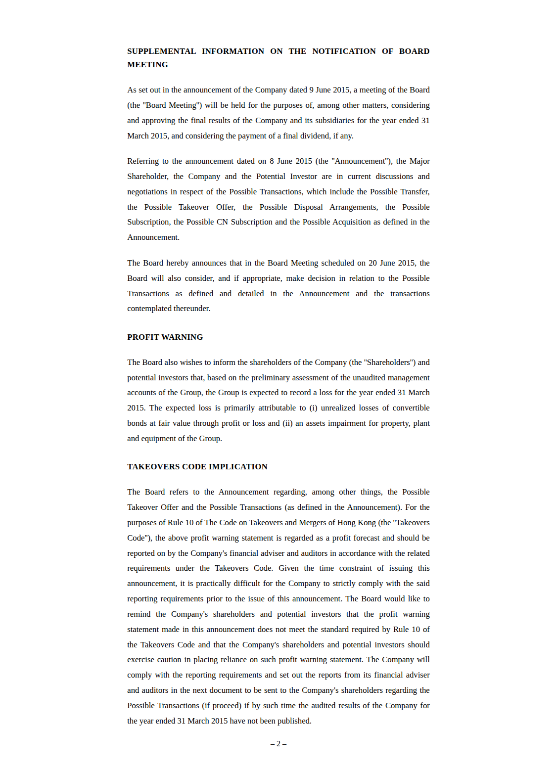SUPPLEMENTAL INFORMATION ON THE NOTIFICATION OF BOARDMEETING
As set out in the announcement of the Company dated 9 June 2015, a meeting of the Board (the ''Board Meeting'') will be held for the purposes of, among other matters, considering and approving the final results of the Company and its subsidiaries for the year ended 31 March 2015, and considering the payment of a final dividend, if any.
Referring to the announcement dated on 8 June 2015 (the ''Announcement''), the Major Shareholder, the Company and the Potential Investor are in current discussions and negotiations in respect of the Possible Transactions, which include the Possible Transfer, the Possible Takeover Offer, the Possible Disposal Arrangements, the Possible Subscription, the Possible CN Subscription and the Possible Acquisition as defined in the Announcement.
The Board hereby announces that in the Board Meeting scheduled on 20 June 2015, the Board will also consider, and if appropriate, make decision in relation to the Possible Transactions as defined and detailed in the Announcement and the transactions contemplated thereunder.
PROFIT WARNING
The Board also wishes to inform the shareholders of the Company (the ''Shareholders'') and potential investors that, based on the preliminary assessment of the unaudited management accounts of the Group, the Group is expected to record a loss for the year ended 31 March 2015. The expected loss is primarily attributable to (i) unrealized losses of convertible bonds at fair value through profit or loss and (ii) an assets impairment for property, plant and equipment of the Group.
TAKEOVERS CODE IMPLICATION
The Board refers to the Announcement regarding, among other things, the Possible Takeover Offer and the Possible Transactions (as defined in the Announcement). For the purposes of Rule 10 of The Code on Takeovers and Mergers of Hong Kong (the ''Takeovers Code''), the above profit warning statement is regarded as a profit forecast and should be reported on by the Company's financial adviser and auditors in accordance with the related requirements under the Takeovers Code. Given the time constraint of issuing this announcement, it is practically difficult for the Company to strictly comply with the said reporting requirements prior to the issue of this announcement. The Board would like to remind the Company's shareholders and potential investors that the profit warning statement made in this announcement does not meet the standard required by Rule 10 of the Takeovers Code and that the Company's shareholders and potential investors should exercise caution in placing reliance on such profit warning statement. The Company will comply with the reporting requirements and set out the reports from its financial adviser and auditors in the next document to be sent to the Company's shareholders regarding the Possible Transactions (if proceed) if by such time the audited results of the Company for the year ended 31 March 2015 have not been published.
– 2 –